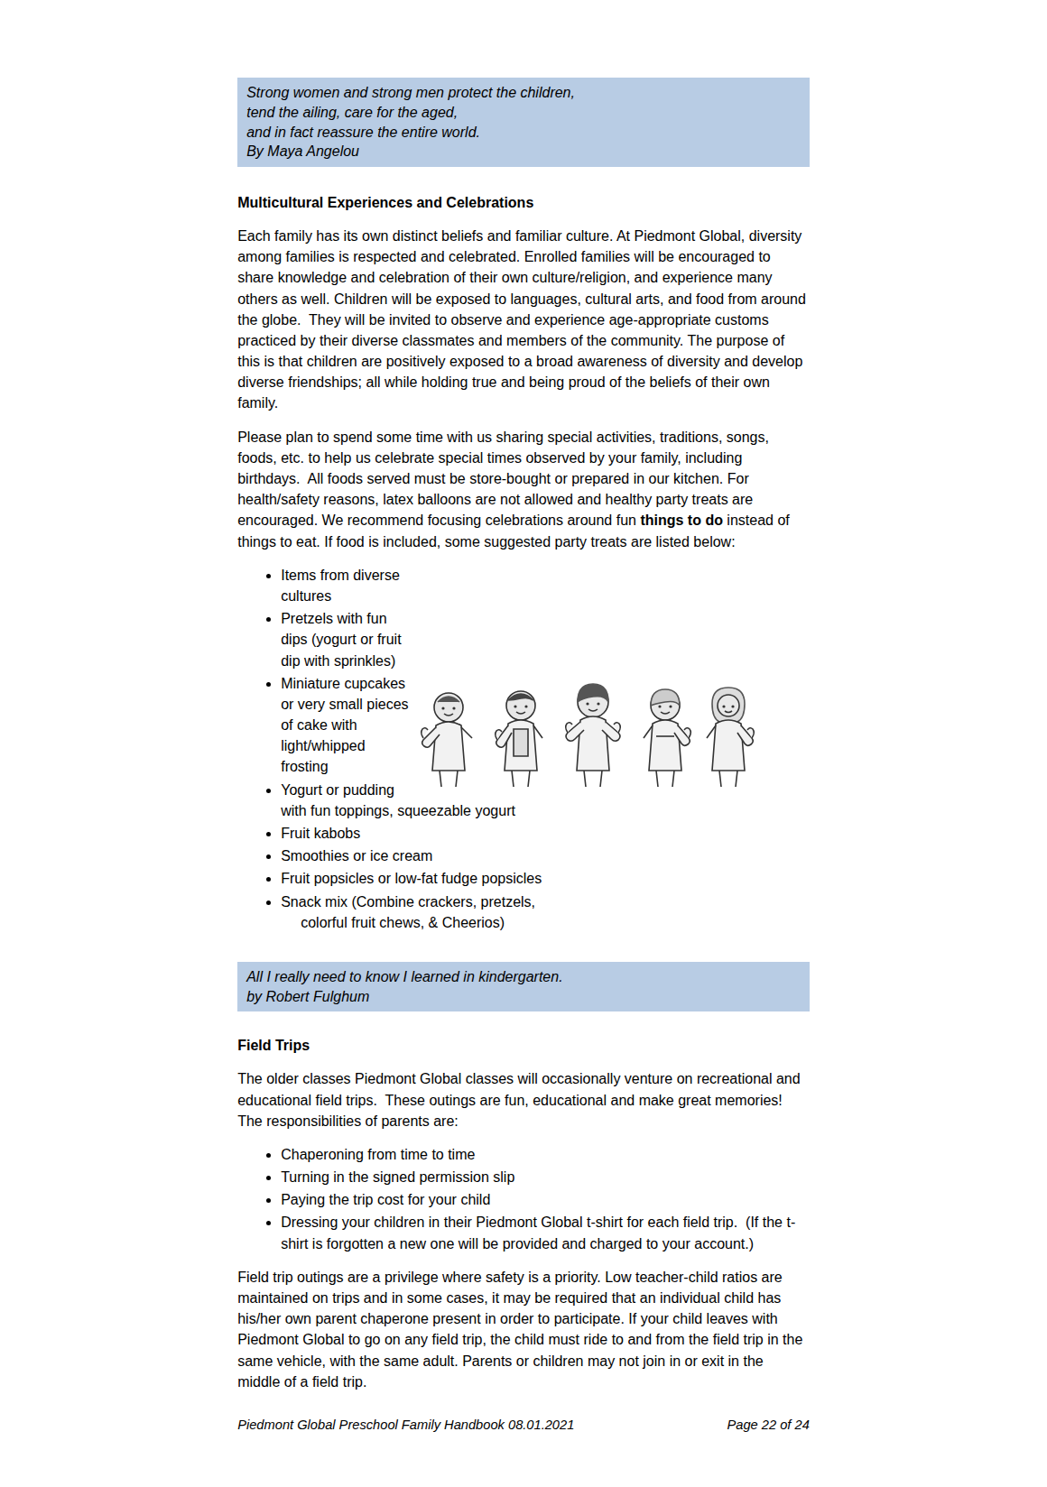Strong women and strong men protect the children,
tend the ailing, care for the aged,
and in fact reassure the entire world.
By Maya Angelou
Multicultural Experiences and Celebrations
Each family has its own distinct beliefs and familiar culture. At Piedmont Global, diversity among families is respected and celebrated. Enrolled families will be encouraged to share knowledge and celebration of their own culture/religion, and experience many others as well. Children will be exposed to languages, cultural arts, and food from around the globe. They will be invited to observe and experience age-appropriate customs practiced by their diverse classmates and members of the community. The purpose of this is that children are positively exposed to a broad awareness of diversity and develop diverse friendships; all while holding true and being proud of the beliefs of their own family.
Please plan to spend some time with us sharing special activities, traditions, songs, foods, etc. to help us celebrate special times observed by your family, including birthdays. All foods served must be store-bought or prepared in our kitchen. For health/safety reasons, latex balloons are not allowed and healthy party treats are encouraged. We recommend focusing celebrations around fun things to do instead of things to eat. If food is included, some suggested party treats are listed below:
Items from diverse cultures
Pretzels with fun dips (yogurt or fruit dip with sprinkles)
Miniature cupcakes or very small pieces of cake with light/whipped frosting
Yogurt or pudding with fun toppings, squeezable yogurt
Fruit kabobs
Smoothies or ice cream
Fruit popsicles or low-fat fudge popsicles
Snack mix (Combine crackers, pretzels,colorful fruit chews, & Cheerios)
All I really need to know I learned in kindergarten.
by Robert Fulghum
Field Trips
The older classes Piedmont Global classes will occasionally venture on recreational and educational field trips. These outings are fun, educational and make great memories! The responsibilities of parents are:
Chaperoning from time to time
Turning in the signed permission slip
Paying the trip cost for your child
Dressing your children in their Piedmont Global t-shirt for each field trip. (If the t-shirt is forgotten a new one will be provided and charged to your account.)
Field trip outings are a privilege where safety is a priority. Low teacher-child ratios are maintained on trips and in some cases, it may be required that an individual child has his/her own parent chaperone present in order to participate. If your child leaves with Piedmont Global to go on any field trip, the child must ride to and from the field trip in the same vehicle, with the same adult. Parents or children may not join in or exit in the middle of a field trip.
Piedmont Global Preschool Family Handbook 08.01.2021 Page 22 of 24